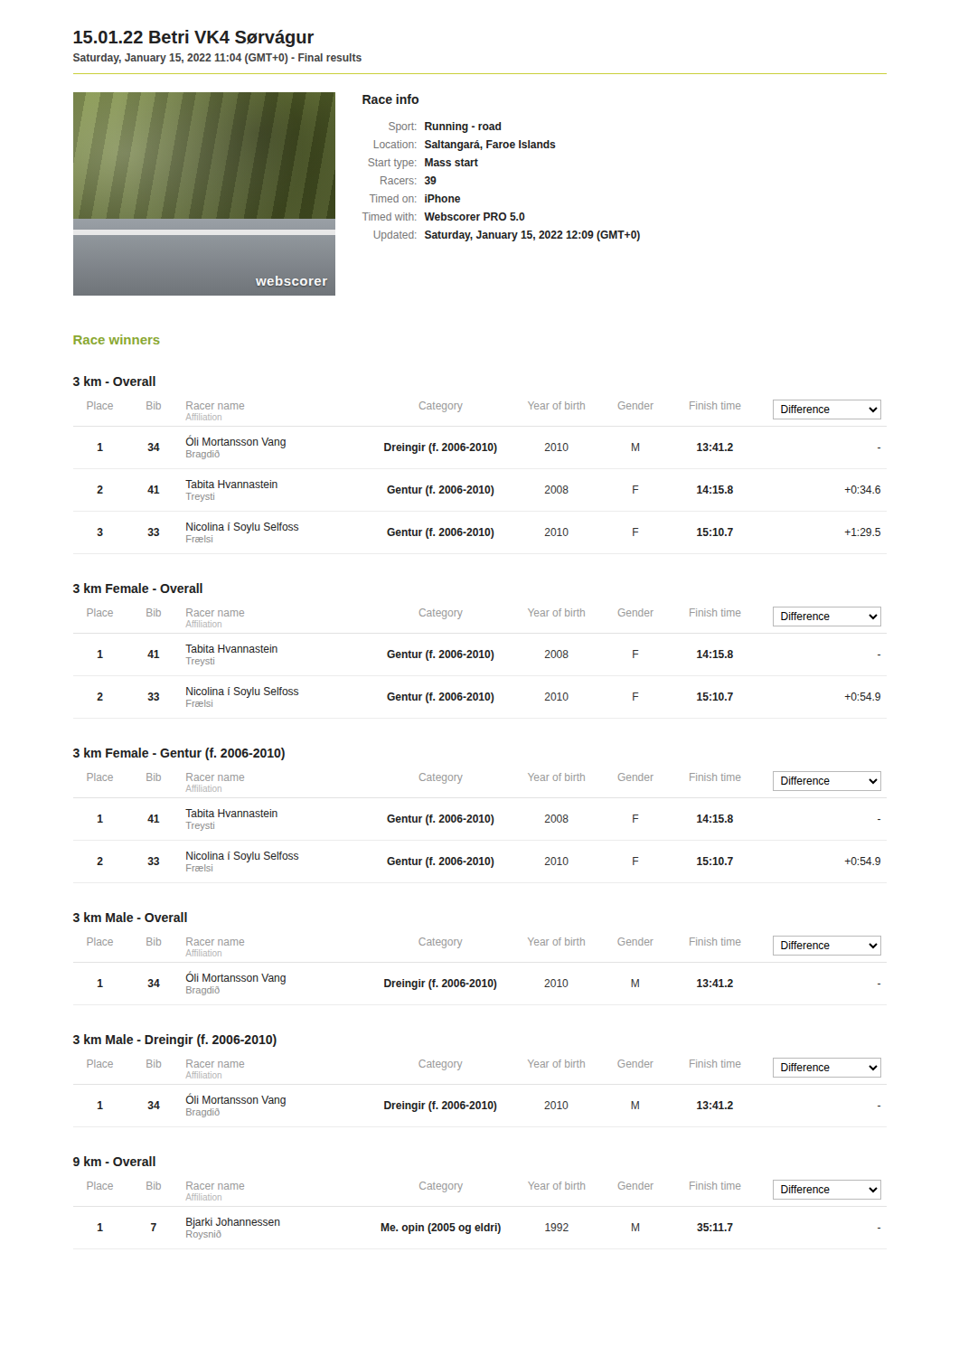15.01.22 Betri VK4 Sørvágur
Saturday, January 15, 2022 11:04 (GMT+0) - Final results
webscorer
Race info
| Sport: | Running - road |
| Location: | Saltangará, Faroe Islands |
| Start type: | Mass start |
| Racers: | 39 |
| Timed on: | iPhone |
| Timed with: | Webscorer PRO 5.0 |
| Updated: | Saturday, January 15, 2022 12:09 (GMT+0) |
Race winners
3 km - Overall
| Place | Bib | Racer name Affiliation | Category | Year of birth | Gender | Finish time | Difference |
| --- | --- | --- | --- | --- | --- | --- | --- |
| 1 | 34 | Óli Mortansson Vang Bragdið | Dreingir (f. 2006-2010) | 2010 | M | 13:41.2 | - |
| 2 | 41 | Tabita Hvannastein Treysti | Gentur (f. 2006-2010) | 2008 | F | 14:15.8 | +0:34.6 |
| 3 | 33 | Nicolina í Soylu Selfoss Frælsi | Gentur (f. 2006-2010) | 2010 | F | 15:10.7 | +1:29.5 |
3 km Female - Overall
| Place | Bib | Racer name Affiliation | Category | Year of birth | Gender | Finish time | Difference |
| --- | --- | --- | --- | --- | --- | --- | --- |
| 1 | 41 | Tabita Hvannastein Treysti | Gentur (f. 2006-2010) | 2008 | F | 14:15.8 | - |
| 2 | 33 | Nicolina í Soylu Selfoss Frælsi | Gentur (f. 2006-2010) | 2010 | F | 15:10.7 | +0:54.9 |
3 km Female - Gentur (f. 2006-2010)
| Place | Bib | Racer name Affiliation | Category | Year of birth | Gender | Finish time | Difference |
| --- | --- | --- | --- | --- | --- | --- | --- |
| 1 | 41 | Tabita Hvannastein Treysti | Gentur (f. 2006-2010) | 2008 | F | 14:15.8 | - |
| 2 | 33 | Nicolina í Soylu Selfoss Frælsi | Gentur (f. 2006-2010) | 2010 | F | 15:10.7 | +0:54.9 |
3 km Male - Overall
| Place | Bib | Racer name Affiliation | Category | Year of birth | Gender | Finish time | Difference |
| --- | --- | --- | --- | --- | --- | --- | --- |
| 1 | 34 | Óli Mortansson Vang Bragdið | Dreingir (f. 2006-2010) | 2010 | M | 13:41.2 | - |
3 km Male - Dreingir (f. 2006-2010)
| Place | Bib | Racer name Affiliation | Category | Year of birth | Gender | Finish time | Difference |
| --- | --- | --- | --- | --- | --- | --- | --- |
| 1 | 34 | Óli Mortansson Vang Bragdið | Dreingir (f. 2006-2010) | 2010 | M | 13:41.2 | - |
9 km - Overall
| Place | Bib | Racer name Affiliation | Category | Year of birth | Gender | Finish time | Difference |
| --- | --- | --- | --- | --- | --- | --- | --- |
| 1 | 7 | Bjarki Johannessen Roysnið | Me. opin (2005 og eldri) | 1992 | M | 35:11.7 | - |